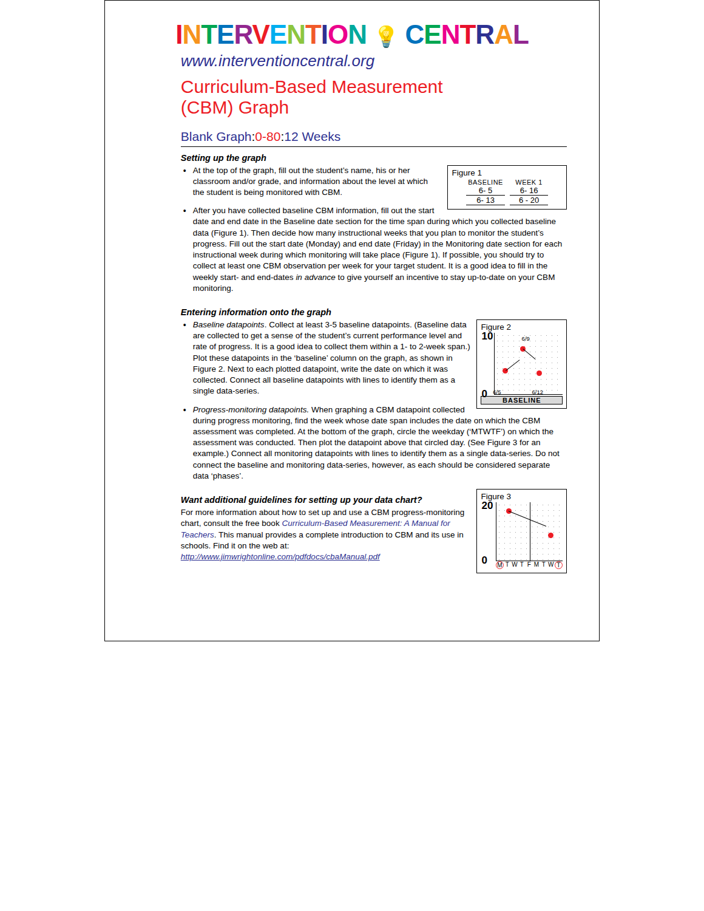INTERVENTION 💡 CENTRAL
www.interventioncentral.org
Curriculum-Based Measurement
(CBM) Graph
Blank Graph:0-80:12 Weeks
Setting up the graph
Figure 1
| BASELINE | WEEK 1 |
| --- | --- |
| 6- 5 | 6- 16 |
| 6- 13 | 6 - 20 |
At the top of the graph, fill out the student’s name, his or her classroom and/or grade, and information about the level at which the student is being monitored with CBM.
After you have collected baseline CBM information, fill out the start date and end date in the Baseline date section for the time span during which you collected baseline data (Figure 1). Then decide how many instructional weeks that you plan to monitor the student’s progress. Fill out the start date (Monday) and end date (Friday) in the Monitoring date section for each instructional week during which monitoring will take place (Figure 1). If possible, you should try to collect at least one CBM observation per week for your target student. It is a good idea to fill in the weekly start- and end-dates in advance to give yourself an incentive to stay up-to-date on your CBM monitoring.
Entering information onto the graph
Figure 2
10 0 6/9 6/5 6/12
BASELINE
Baseline datapoints. Collect at least 3-5 baseline datapoints. (Baseline data are collected to get a sense of the student’s current performance level and rate of progress. It is a good idea to collect them within a 1- to 2-week span.) Plot these datapoints in the ‘baseline’ column on the graph, as shown in Figure 2. Next to each plotted datapoint, write the date on which it was collected. Connect all baseline datapoints with lines to identify them as a single data-series.
Progress-monitoring datapoints. When graphing a CBM datapoint collected during progress monitoring, find the week whose date span includes the date on which the CBM assessment was completed. At the bottom of the graph, circle the weekday (‘MTWTF’) on which the assessment was conducted. Then plot the datapoint above that circled day. (See Figure 3 for an example.) Connect all monitoring datapoints with lines to identify them as a single data-series. Do not connect the baseline and monitoring data-series, however, as each should be considered separate data ‘phases’.
Figure 3
20 0
MTWTFMTWT
Want additional guidelines for setting up your data chart?
For more information about how to set up and use a CBM progress-monitoring chart, consult the free book Curriculum-Based Measurement: A Manual for Teachers. This manual provides a complete introduction to CBM and its use in schools. Find it on the web at: http://www.jimwrightonline.com/pdfdocs/cbaManual.pdf